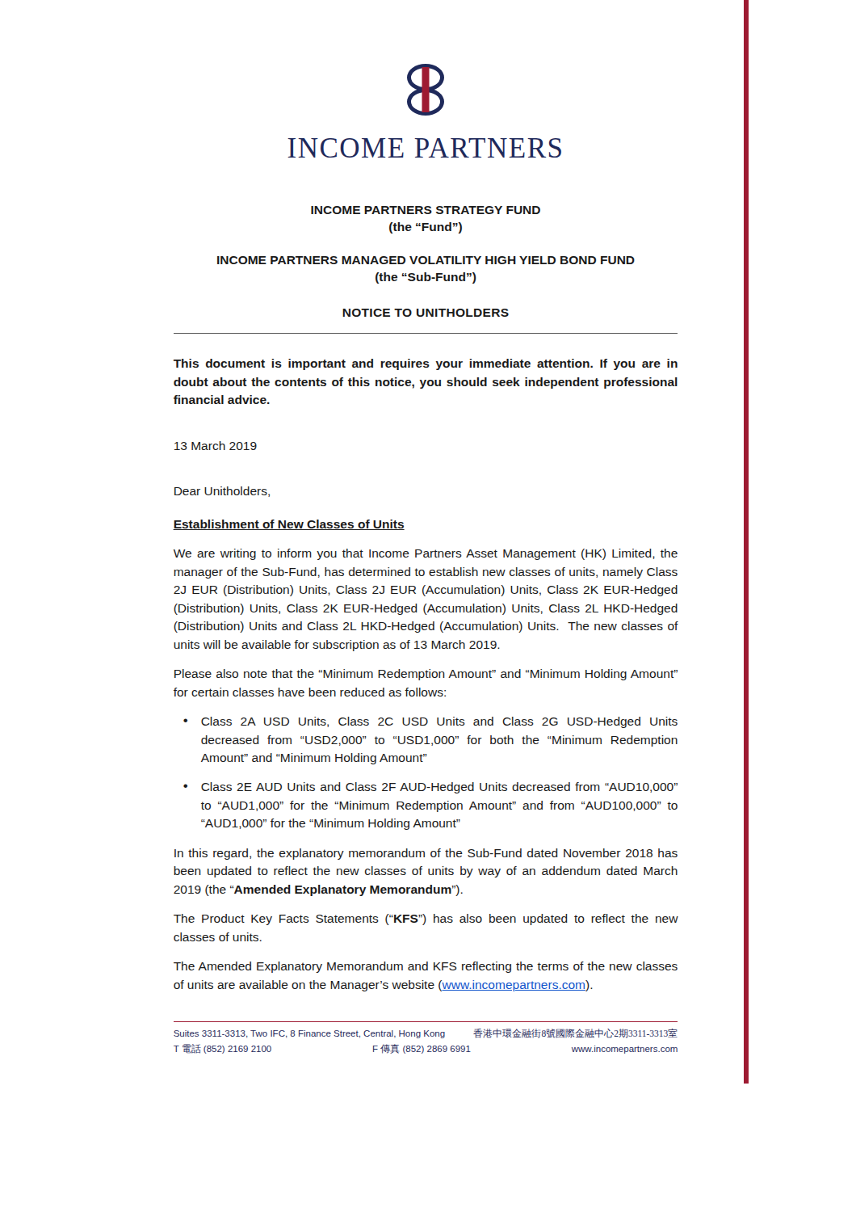INCOME PARTNERS
INCOME PARTNERS STRATEGY FUND (the “Fund”)
INCOME PARTNERS MANAGED VOLATILITY HIGH YIELD BOND FUND (the “Sub-Fund”)
NOTICE TO UNITHOLDERS
This document is important and requires your immediate attention. If you are in doubt about the contents of this notice, you should seek independent professional financial advice.
13 March 2019
Dear Unitholders,
Establishment of New Classes of Units
We are writing to inform you that Income Partners Asset Management (HK) Limited, the manager of the Sub-Fund, has determined to establish new classes of units, namely Class 2J EUR (Distribution) Units, Class 2J EUR (Accumulation) Units, Class 2K EUR-Hedged (Distribution) Units, Class 2K EUR-Hedged (Accumulation) Units, Class 2L HKD-Hedged (Distribution) Units and Class 2L HKD-Hedged (Accumulation) Units. The new classes of units will be available for subscription as of 13 March 2019.
Please also note that the “Minimum Redemption Amount” and “Minimum Holding Amount” for certain classes have been reduced as follows:
Class 2A USD Units, Class 2C USD Units and Class 2G USD-Hedged Units decreased from “USD2,000” to “USD1,000” for both the “Minimum Redemption Amount” and “Minimum Holding Amount”
Class 2E AUD Units and Class 2F AUD-Hedged Units decreased from “AUD10,000” to “AUD1,000” for the “Minimum Redemption Amount” and from “AUD100,000” to “AUD1,000” for the “Minimum Holding Amount”
In this regard, the explanatory memorandum of the Sub-Fund dated November 2018 has been updated to reflect the new classes of units by way of an addendum dated March 2019 (the “Amended Explanatory Memorandum”).
The Product Key Facts Statements (“KFS”) has also been updated to reflect the new classes of units.
The Amended Explanatory Memorandum and KFS reflecting the terms of the new classes of units are available on the Manager’s website (www.incomepartners.com).
Suites 3311-3313, Two IFC, 8 Finance Street, Central, Hong Kong 香港中環金融街8號國際金融中心2期3311-3313室
T 電話 (852) 2169 2100 F 傳真 (852) 2869 6991 www.incomepartners.com